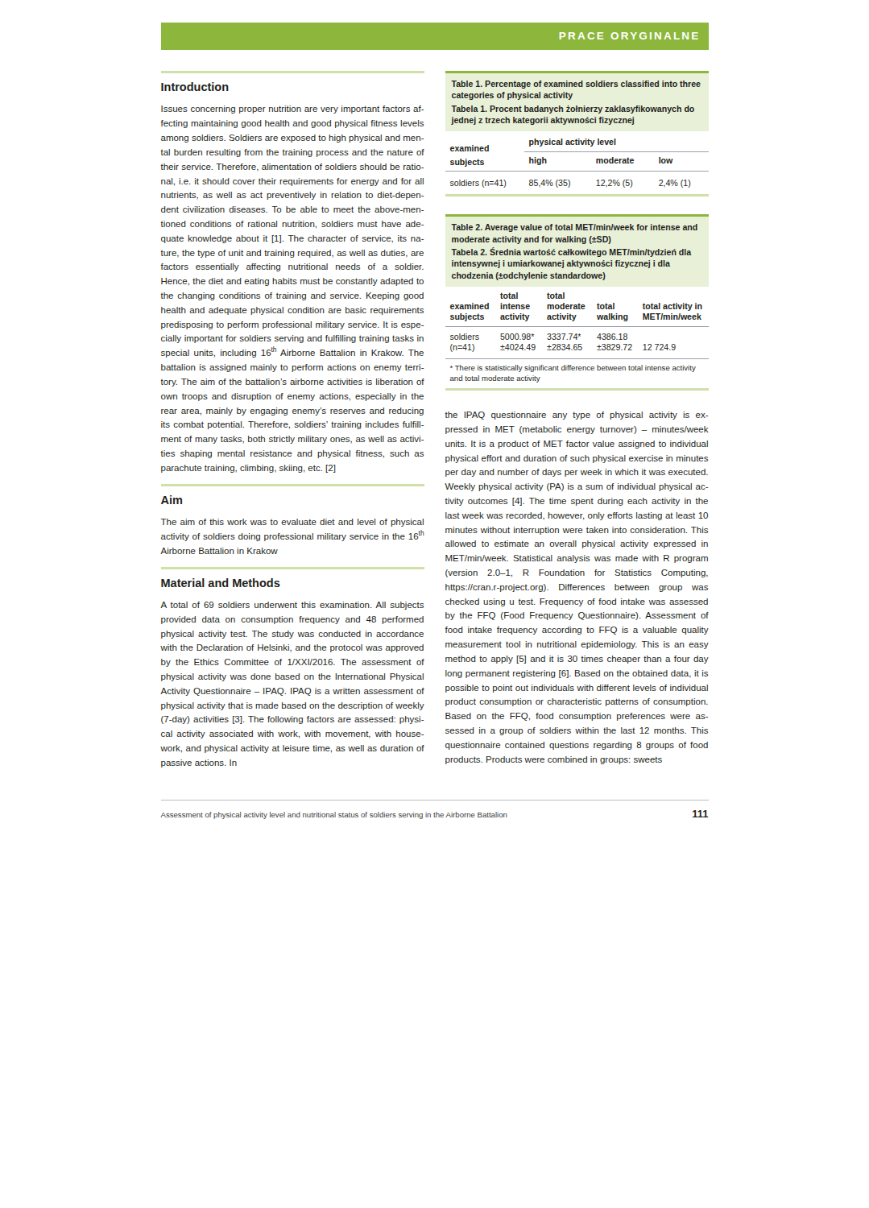Prace oryginalne
Introduction
Issues concerning proper nutrition are very important factors affecting maintaining good health and good physical fitness levels among soldiers. Soldiers are exposed to high physical and mental burden resulting from the training process and the nature of their service. Therefore, alimentation of soldiers should be rational, i.e. it should cover their requirements for energy and for all nutrients, as well as act preventively in relation to diet-dependent civilization diseases. To be able to meet the above-mentioned conditions of rational nutrition, soldiers must have adequate knowledge about it [1]. The character of service, its nature, the type of unit and training required, as well as duties, are factors essentially affecting nutritional needs of a soldier. Hence, the diet and eating habits must be constantly adapted to the changing conditions of training and service. Keeping good health and adequate physical condition are basic requirements predisposing to perform professional military service. It is especially important for soldiers serving and fulfilling training tasks in special units, including 16th Airborne Battalion in Krakow. The battalion is assigned mainly to perform actions on enemy territory. The aim of the battalion’s airborne activities is liberation of own troops and disruption of enemy actions, especially in the rear area, mainly by engaging enemy’s reserves and reducing its combat potential. Therefore, soldiers’ training includes fulfillment of many tasks, both strictly military ones, as well as activities shaping mental resistance and physical fitness, such as parachute training, climbing, skiing, etc. [2]
Aim
The aim of this work was to evaluate diet and level of physical activity of soldiers doing professional military service in the 16th Airborne Battalion in Krakow
Material and Methods
A total of 69 soldiers underwent this examination. All subjects provided data on consumption frequency and 48 performed physical activity test. The study was conducted in accordance with the Declaration of Helsinki, and the protocol was approved by the Ethics Committee of 1/XXI/2016. The assessment of physical activity was done based on the International Physical Activity Questionnaire – IPAQ. IPAQ is a written assessment of physical activity that is made based on the description of weekly (7-day) activities [3]. The following factors are assessed: physical activity associated with work, with movement, with housework, and physical activity at leisure time, as well as duration of passive actions. In
Table 1. Percentage of examined soldiers classified into three categories of physical activity Tabela 1. Procent badanych żołnierzy zaklasyfikowanych do jednej z trzech kategorii aktywności fizycznej
| examined subjects | physical activity level |
| --- | --- |
| high | moderate | low |
| soldiers (n=41) | 85,4% (35) | 12,2% (5) | 2,4% (1) |
Table 2. Average value of total MET/min/week for intense and moderate activity and for walking (±SD) Tabela 2. Średnia wartość całkowitego MET/min/tydzień dla intensywnej i umiarkowanej aktywności fizycznej i dla chodzenia (±odchylenie standardowe)
| examined subjects | total intense activity | total moderate activity | total walking | total activity in MET/min/week |
| --- | --- | --- | --- | --- |
| soldiers (n=41) | 5000.98* ±4024.49 | 3337.74* ±2834.65 | 4386.18 ±3829.72 | 12 724.9 |
| * There is statistically significant difference between total intense activity and total moderate activity |
the IPAQ questionnaire any type of physical activity is expressed in MET (metabolic energy turnover) – minutes/week units. It is a product of MET factor value assigned to individual physical effort and duration of such physical exercise in minutes per day and number of days per week in which it was executed. Weekly physical activity (PA) is a sum of individual physical activity outcomes [4]. The time spent during each activity in the last week was recorded, however, only efforts lasting at least 10 minutes without interruption were taken into consideration. This allowed to estimate an overall physical activity expressed in MET/min/week. Statistical analysis was made with R program (version 2.0–1, R Foundation for Statistics Computing, https://cran.r-project.org). Differences between group was checked using u test. Frequency of food intake was assessed by the FFQ (Food Frequency Questionnaire). Assessment of food intake frequency according to FFQ is a valuable quality measurement tool in nutritional epidemiology. This is an easy method to apply [5] and it is 30 times cheaper than a four day long permanent registering [6]. Based on the obtained data, it is possible to point out individuals with different levels of individual product consumption or characteristic patterns of consumption. Based on the FFQ, food consumption preferences were assessed in a group of soldiers within the last 12 months. This questionnaire contained questions regarding 8 groups of food products. Products were combined in groups: sweets
Assessment of physical activity level and nutritional status of soldiers serving in the Airborne Battalion
111